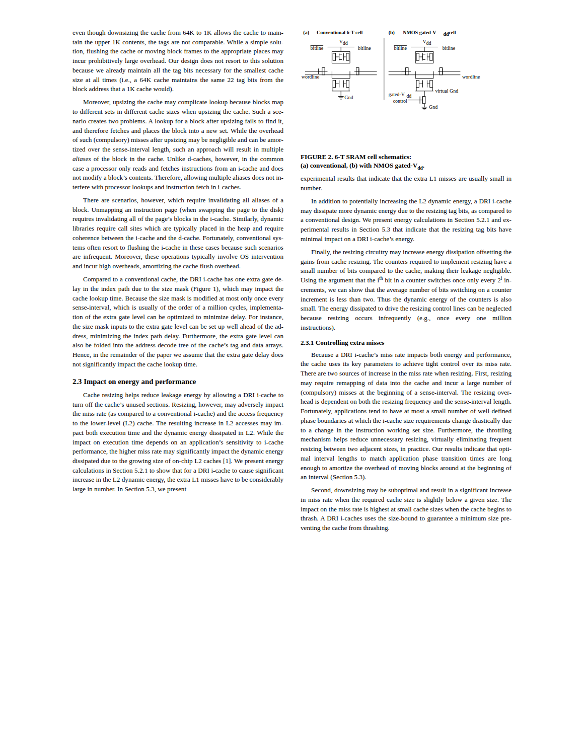even though downsizing the cache from 64K to 1K allows the cache to maintain the upper 1K contents, the tags are not comparable. While a simple solution, flushing the cache or moving block frames to the appropriate places may incur prohibitively large overhead. Our design does not resort to this solution because we already maintain all the tag bits necessary for the smallest cache size at all times (i.e., a 64K cache maintains the same 22 tag bits from the block address that a 1K cache would).
Moreover, upsizing the cache may complicate lookup because blocks map to different sets in different cache sizes when upsizing the cache. Such a scenario creates two problems. A lookup for a block after upsizing fails to find it, and therefore fetches and places the block into a new set. While the overhead of such (compulsory) misses after upsizing may be negligible and can be amortized over the sense-interval length, such an approach will result in multiple aliases of the block in the cache. Unlike d-caches, however, in the common case a processor only reads and fetches instructions from an i-cache and does not modify a block’s contents. Therefore, allowing multiple aliases does not interfere with processor lookups and instruction fetch in i-caches.
There are scenarios, however, which require invalidating all aliases of a block. Unmapping an instruction page (when swapping the page to the disk) requires invalidating all of the page’s blocks in the i-cache. Similarly, dynamic libraries require call sites which are typically placed in the heap and require coherence between the i-cache and the d-cache. Fortunately, conventional systems often resort to flushing the i-cache in these cases because such scenarios are infrequent. Moreover, these operations typically involve OS intervention and incur high overheads, amortizing the cache flush overhead.
Compared to a conventional cache, the DRI i-cache has one extra gate delay in the index path due to the size mask (Figure 1), which may impact the cache lookup time. Because the size mask is modified at most only once every sense-interval, which is usually of the order of a million cycles, implementation of the extra gate level can be optimized to minimize delay. For instance, the size mask inputs to the extra gate level can be set up well ahead of the address, minimizing the index path delay. Furthermore, the extra gate level can also be folded into the address decode tree of the cache’s tag and data arrays. Hence, in the remainder of the paper we assume that the extra gate delay does not significantly impact the cache lookup time.
2.3 Impact on energy and performance
Cache resizing helps reduce leakage energy by allowing a DRI i-cache to turn off the cache’s unused sections. Resizing, however, may adversely impact the miss rate (as compared to a conventional i-cache) and the access frequency to the lower-level (L2) cache. The resulting increase in L2 accesses may impact both execution time and the dynamic energy dissipated in L2. While the impact on execution time depends on an application’s sensitivity to i-cache performance, the higher miss rate may significantly impact the dynamic energy dissipated due to the growing size of on-chip L2 caches [1]. We present energy calculations in Section 5.2.1 to show that for a DRI i-cache to cause significant increase in the L2 dynamic energy, the extra L1 misses have to be considerably large in number. In Section 5.3, we present
(a) Conventional 6-T cell (b) NMOS gated-V dd cell V dd bitline bitline wordline Gnd V dd bitline bitline wordline virtual Gnd gated-V dd control Gnd
FIGURE 2. 6-T SRAM cell schematics:
(a) conventional, (b) with NMOS gated-Vdd.
experimental results that indicate that the extra L1 misses are usually small in number.
In addition to potentially increasing the L2 dynamic energy, a DRI i-cache may dissipate more dynamic energy due to the resizing tag bits, as compared to a conventional design. We present energy calculations in Section 5.2.1 and experimental results in Section 5.3 that indicate that the resizing tag bits have minimal impact on a DRI i-cache’s energy.
Finally, the resizing circuitry may increase energy dissipation offsetting the gains from cache resizing. The counters required to implement resizing have a small number of bits compared to the cache, making their leakage negligible. Using the argument that the ith bit in a counter switches once only every 2i increments, we can show that the average number of bits switching on a counter increment is less than two. Thus the dynamic energy of the counters is also small. The energy dissipated to drive the resizing control lines can be neglected because resizing occurs infrequently (e.g., once every one million instructions).
2.3.1 Controlling extra misses
Because a DRI i-cache’s miss rate impacts both energy and performance, the cache uses its key parameters to achieve tight control over its miss rate. There are two sources of increase in the miss rate when resizing. First, resizing may require remapping of data into the cache and incur a large number of (compulsory) misses at the beginning of a sense-interval. The resizing overhead is dependent on both the resizing frequency and the sense-interval length. Fortunately, applications tend to have at most a small number of well-defined phase boundaries at which the i-cache size requirements change drastically due to a change in the instruction working set size. Furthermore, the throttling mechanism helps reduce unnecessary resizing, virtually eliminating frequent resizing between two adjacent sizes, in practice. Our results indicate that optimal interval lengths to match application phase transition times are long enough to amortize the overhead of moving blocks around at the beginning of an interval (Section 5.3).
Second, downsizing may be suboptimal and result in a significant increase in miss rate when the required cache size is slightly below a given size. The impact on the miss rate is highest at small cache sizes when the cache begins to thrash. A DRI i-caches uses the size-bound to guarantee a minimum size preventing the cache from thrashing.